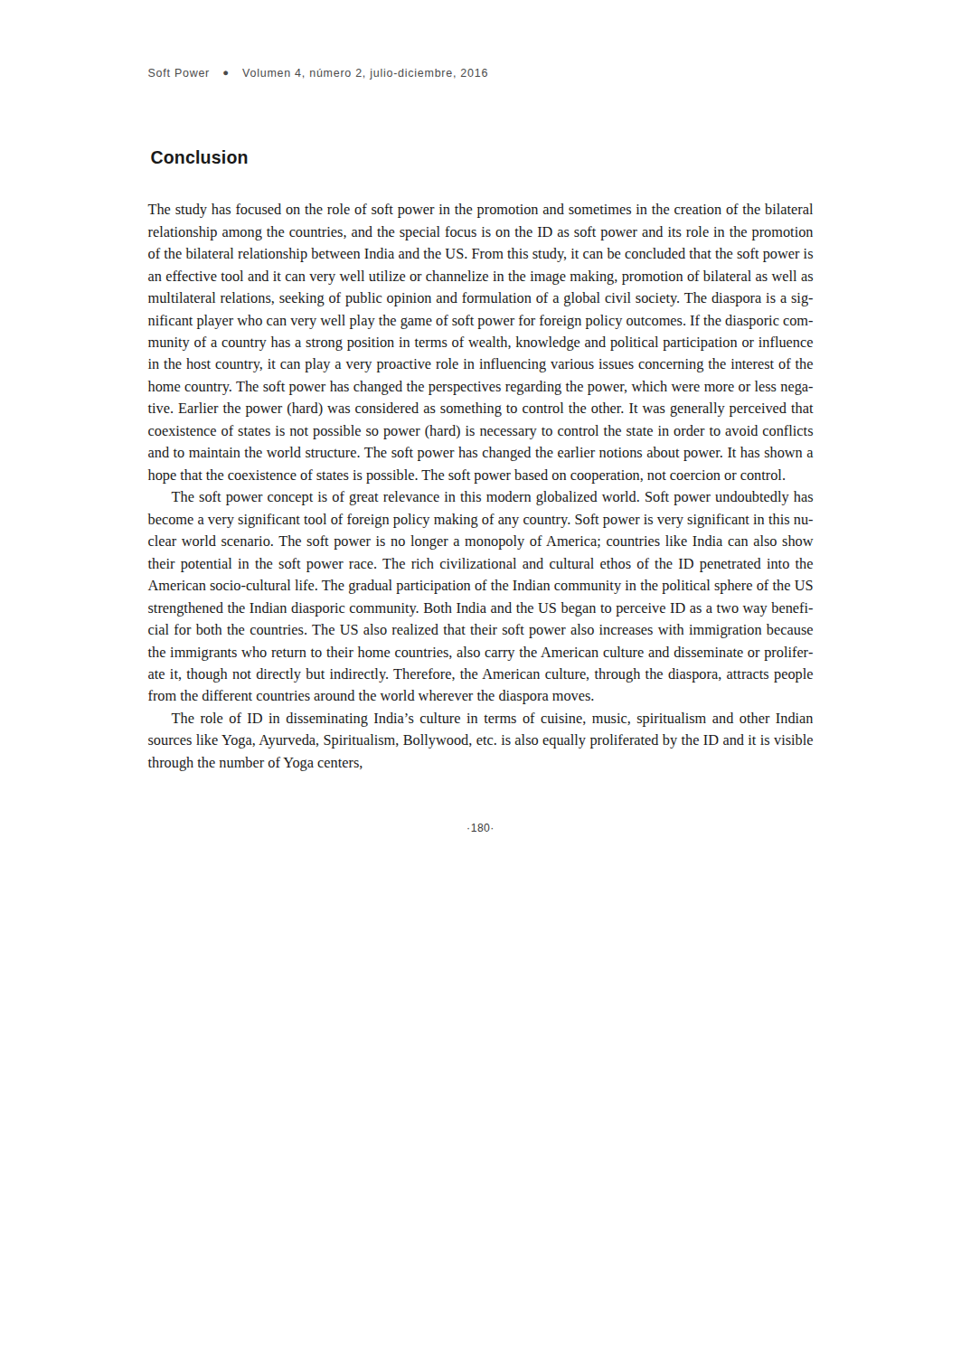Soft Power ● Volumen 4, número 2, julio-diciembre, 2016
Conclusion
The study has focused on the role of soft power in the promotion and sometimes in the creation of the bilateral relationship among the countries, and the special focus is on the ID as soft power and its role in the promotion of the bilateral relationship between India and the US. From this study, it can be concluded that the soft power is an effective tool and it can very well utilize or channelize in the image making, promotion of bilateral as well as multilateral relations, seeking of public opinion and formulation of a global civil society. The diaspora is a significant player who can very well play the game of soft power for foreign policy outcomes. If the diasporic community of a country has a strong position in terms of wealth, knowledge and political participation or influence in the host country, it can play a very proactive role in influencing various issues concerning the interest of the home country. The soft power has changed the perspectives regarding the power, which were more or less negative. Earlier the power (hard) was considered as something to control the other. It was generally perceived that coexistence of states is not possible so power (hard) is necessary to control the state in order to avoid conflicts and to maintain the world structure. The soft power has changed the earlier notions about power. It has shown a hope that the coexistence of states is possible. The soft power based on cooperation, not coercion or control.
The soft power concept is of great relevance in this modern globalized world. Soft power undoubtedly has become a very significant tool of foreign policy making of any country. Soft power is very significant in this nuclear world scenario. The soft power is no longer a monopoly of America; countries like India can also show their potential in the soft power race. The rich civilizational and cultural ethos of the ID penetrated into the American socio-cultural life. The gradual participation of the Indian community in the political sphere of the US strengthened the Indian diasporic community. Both India and the US began to perceive ID as a two way beneficial for both the countries. The US also realized that their soft power also increases with immigration because the immigrants who return to their home countries, also carry the American culture and disseminate or proliferate it, though not directly but indirectly. Therefore, the American culture, through the diaspora, attracts people from the different countries around the world wherever the diaspora moves.
The role of ID in disseminating India’s culture in terms of cuisine, music, spiritualism and other Indian sources like Yoga, Ayurveda, Spiritualism, Bollywood, etc. is also equally proliferated by the ID and it is visible through the number of Yoga centers,
·180·